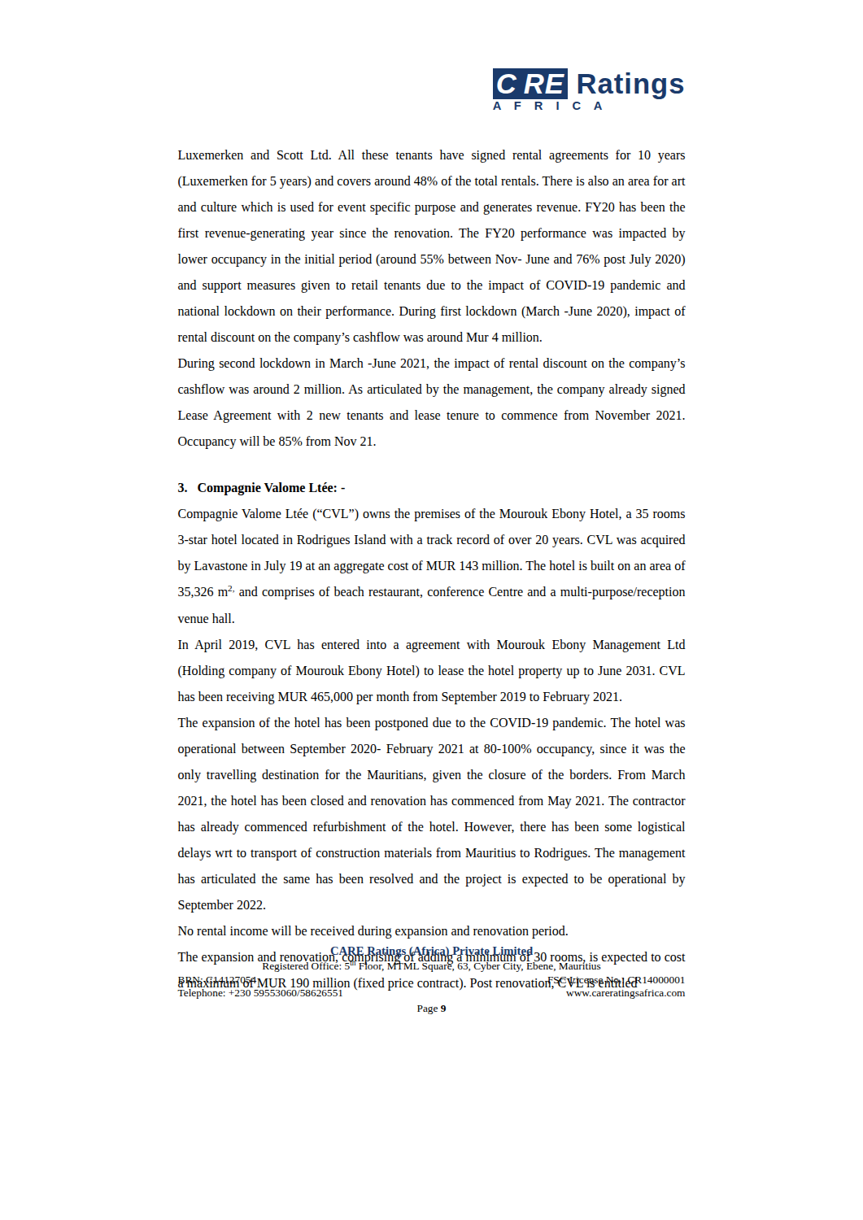C RE Ratings
A F R I C A
Luxemerken and Scott Ltd. All these tenants have signed rental agreements for 10 years (Luxemerken for 5 years) and covers around 48% of the total rentals. There is also an area for art and culture which is used for event specific purpose and generates revenue. FY20 has been the first revenue-generating year since the renovation. The FY20 performance was impacted by lower occupancy in the initial period (around 55% between Nov- June and 76% post July 2020) and support measures given to retail tenants due to the impact of COVID-19 pandemic and national lockdown on their performance. During first lockdown (March -June 2020), impact of rental discount on the company’s cashflow was around Mur 4 million.
During second lockdown in March -June 2021, the impact of rental discount on the company’s cashflow was around 2 million. As articulated by the management, the company already signed Lease Agreement with 2 new tenants and lease tenure to commence from November 2021. Occupancy will be 85% from Nov 21.
3. Compagnie Valome Ltée: -
Compagnie Valome Ltée (“CVL”) owns the premises of the Mourouk Ebony Hotel, a 35 rooms 3-star hotel located in Rodrigues Island with a track record of over 20 years. CVL was acquired by Lavastone in July 19 at an aggregate cost of MUR 143 million. The hotel is built on an area of 35,326 m2, and comprises of beach restaurant, conference Centre and a multi-purpose/reception venue hall.
In April 2019, CVL has entered into a agreement with Mourouk Ebony Management Ltd (Holding company of Mourouk Ebony Hotel) to lease the hotel property up to June 2031. CVL has been receiving MUR 465,000 per month from September 2019 to February 2021.
The expansion of the hotel has been postponed due to the COVID-19 pandemic. The hotel was operational between September 2020- February 2021 at 80-100% occupancy, since it was the only travelling destination for the Mauritians, given the closure of the borders. From March 2021, the hotel has been closed and renovation has commenced from May 2021. The contractor has already commenced refurbishment of the hotel. However, there has been some logistical delays wrt to transport of construction materials from Mauritius to Rodrigues. The management has articulated the same has been resolved and the project is expected to be operational by September 2022.
No rental income will be received during expansion and renovation period.
The expansion and renovation, comprising of adding a minimum of 30 rooms, is expected to cost a maximum of MUR 190 million (fixed price contract). Post renovation, CVL is entitled
CARE Ratings (Africa) Private Limited
Registered Office: 5th Floor, MTML Square, 63, Cyber City, Ebene, Mauritius
BRN: C14127054 FSC License No.: CR14000001
Telephone: +230 59553060/58626551 www.careratingsafrica.com
Page 9